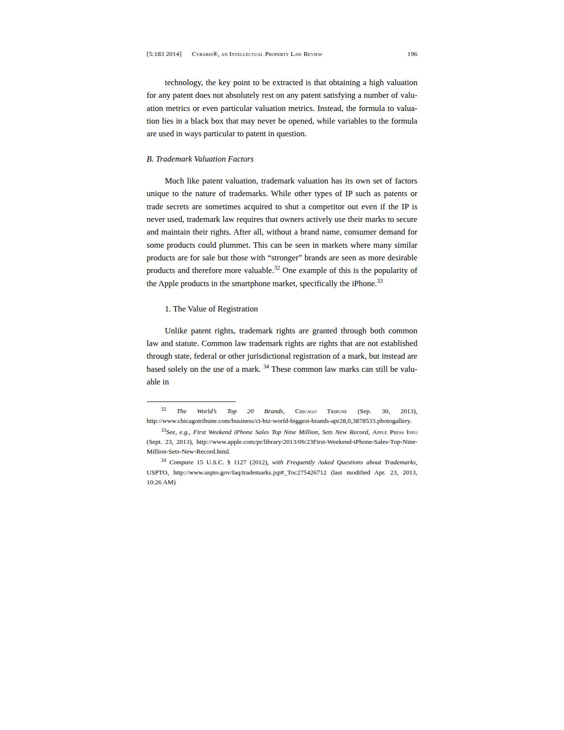[5:183 2014] Cybaris®, an Intellectual Property Law Review 196
technology, the key point to be extracted is that obtaining a high valuation for any patent does not absolutely rest on any patent satisfying a number of valuation metrics or even particular valuation metrics. Instead, the formula to valuation lies in a black box that may never be opened, while variables to the formula are used in ways particular to patent in question.
B. Trademark Valuation Factors
Much like patent valuation, trademark valuation has its own set of factors unique to the nature of trademarks. While other types of IP such as patents or trade secrets are sometimes acquired to shut a competitor out even if the IP is never used, trademark law requires that owners actively use their marks to secure and maintain their rights. After all, without a brand name, consumer demand for some products could plummet. This can be seen in markets where many similar products are for sale but those with “stronger” brands are seen as more desirable products and therefore more valuable.32 One example of this is the popularity of the Apple products in the smartphone market, specifically the iPhone.33
1. The Value of Registration
Unlike patent rights, trademark rights are granted through both common law and statute. Common law trademark rights are rights that are not established through state, federal or other jurisdictional registration of a mark, but instead are based solely on the use of a mark. 34 These common law marks can still be valuable in
32 The World’s Top 20 Brands, Chicago Tribune (Sep. 30, 2013), http://www.chicagotribune.com/business/ct-biz-world-biggest-brands-apr28,0,3878533.photogallery.
33See, e.g., First Weekend iPhone Sales Top Nine Million, Sets New Record, Apple Press Info (Sept. 23, 2013), http://www.apple.com/pr/library/2013/09/23First-Weekend-iPhone-Sales-Top-Nine-Million-Sets-New-Record.html.
34 Compare 15 U.S.C. § 1127 (2012), with Frequently Asked Questions about Trademarks, USPTO, http://www.uspto.gov/faq/trademarks.jsp#_Toc275426712 (last modified Apr. 23, 2013, 10:26 AM)